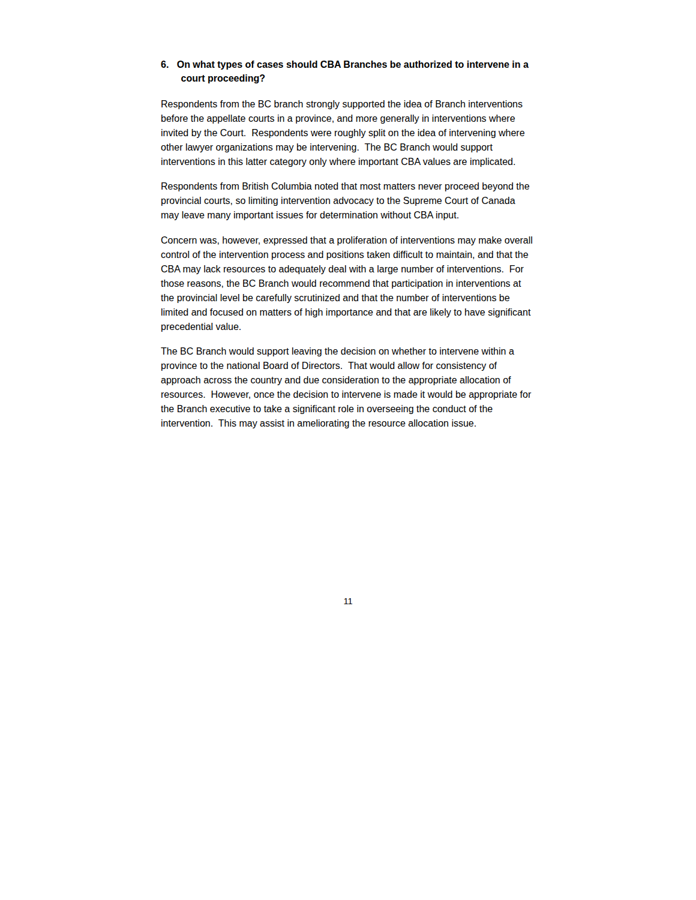6. On what types of cases should CBA Branches be authorized to intervene in a court proceeding?
Respondents from the BC branch strongly supported the idea of Branch interventions before the appellate courts in a province, and more generally in interventions where invited by the Court. Respondents were roughly split on the idea of intervening where other lawyer organizations may be intervening. The BC Branch would support interventions in this latter category only where important CBA values are implicated.
Respondents from British Columbia noted that most matters never proceed beyond the provincial courts, so limiting intervention advocacy to the Supreme Court of Canada may leave many important issues for determination without CBA input.
Concern was, however, expressed that a proliferation of interventions may make overall control of the intervention process and positions taken difficult to maintain, and that the CBA may lack resources to adequately deal with a large number of interventions. For those reasons, the BC Branch would recommend that participation in interventions at the provincial level be carefully scrutinized and that the number of interventions be limited and focused on matters of high importance and that are likely to have significant precedential value.
The BC Branch would support leaving the decision on whether to intervene within a province to the national Board of Directors. That would allow for consistency of approach across the country and due consideration to the appropriate allocation of resources. However, once the decision to intervene is made it would be appropriate for the Branch executive to take a significant role in overseeing the conduct of the intervention. This may assist in ameliorating the resource allocation issue.
11